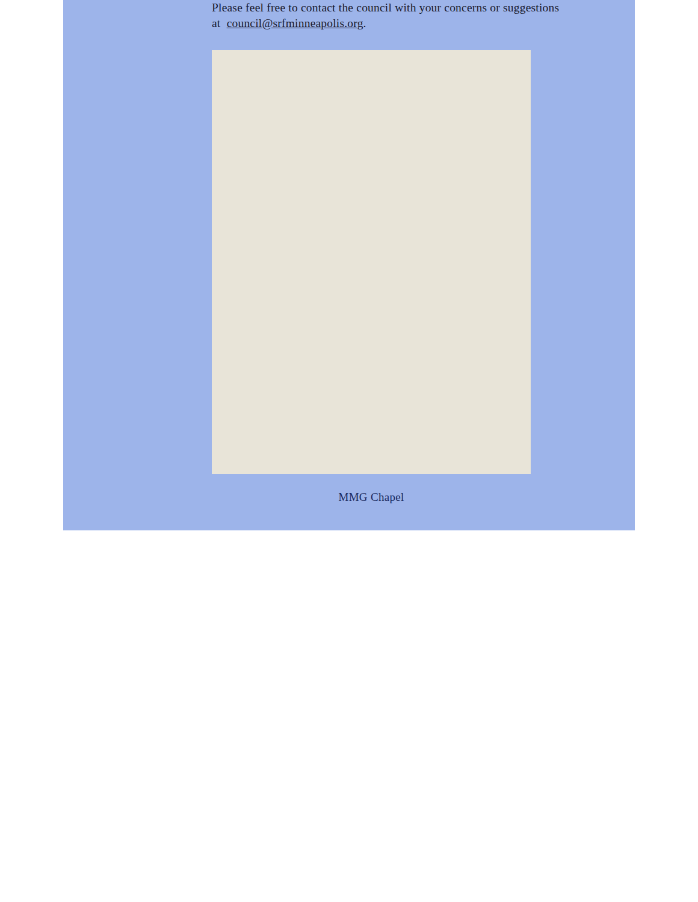Please feel free to contact the council with your concerns or suggestions at council@srfminneapolis.org.
MMG Chapel